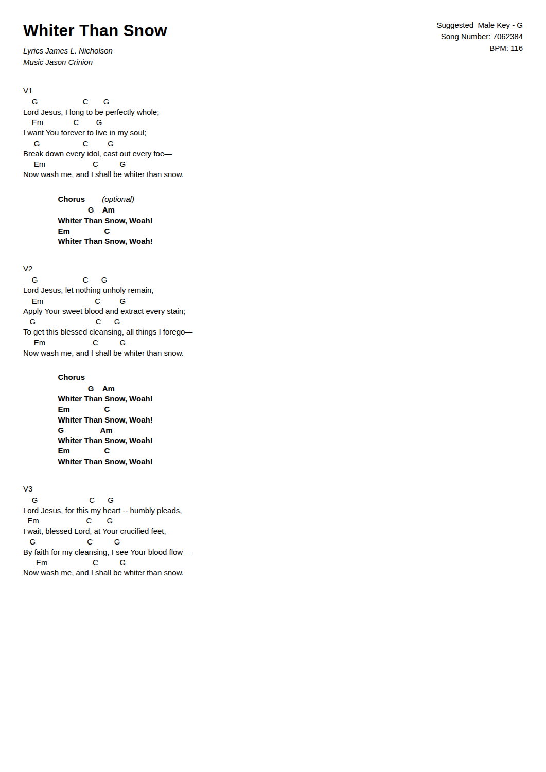Whiter Than Snow
Lyrics James L. Nicholson
Music Jason Crinion
Suggested Male Key - G
Song Number: 7062384
BPM: 116
V1
    G                     C       G
Lord Jesus, I long to be perfectly whole;
    Em              C        G
I want You forever to live in my soul;
     G                    C         G
Break down every idol, cast out every foe—
     Em                      C          G
Now wash me, and I shall be whiter than snow.
Chorus (optional)
              G    Am
Whiter Than Snow, Woah!
Em                C
Whiter Than Snow, Woah!
V2
    G                     C      G
Lord Jesus, let nothing unholy remain,
    Em                        C         G
Apply Your sweet blood and extract every stain;
   G                            C      G
To get this blessed cleansing, all things I forego—
     Em                      C          G
Now wash me, and I shall be whiter than snow.
Chorus
              G    Am
Whiter Than Snow, Woah!
Em                C
Whiter Than Snow, Woah!
G                 Am
Whiter Than Snow, Woah!
Em                C
Whiter Than Snow, Woah!
V3
    G                        C      G
Lord Jesus, for this my heart -- humbly pleads,
  Em                      C       G
I wait, blessed Lord, at Your crucified feet,
   G                        C          G
By faith for my cleansing, I see Your blood flow—
      Em                     C          G
Now wash me, and I shall be whiter than snow.